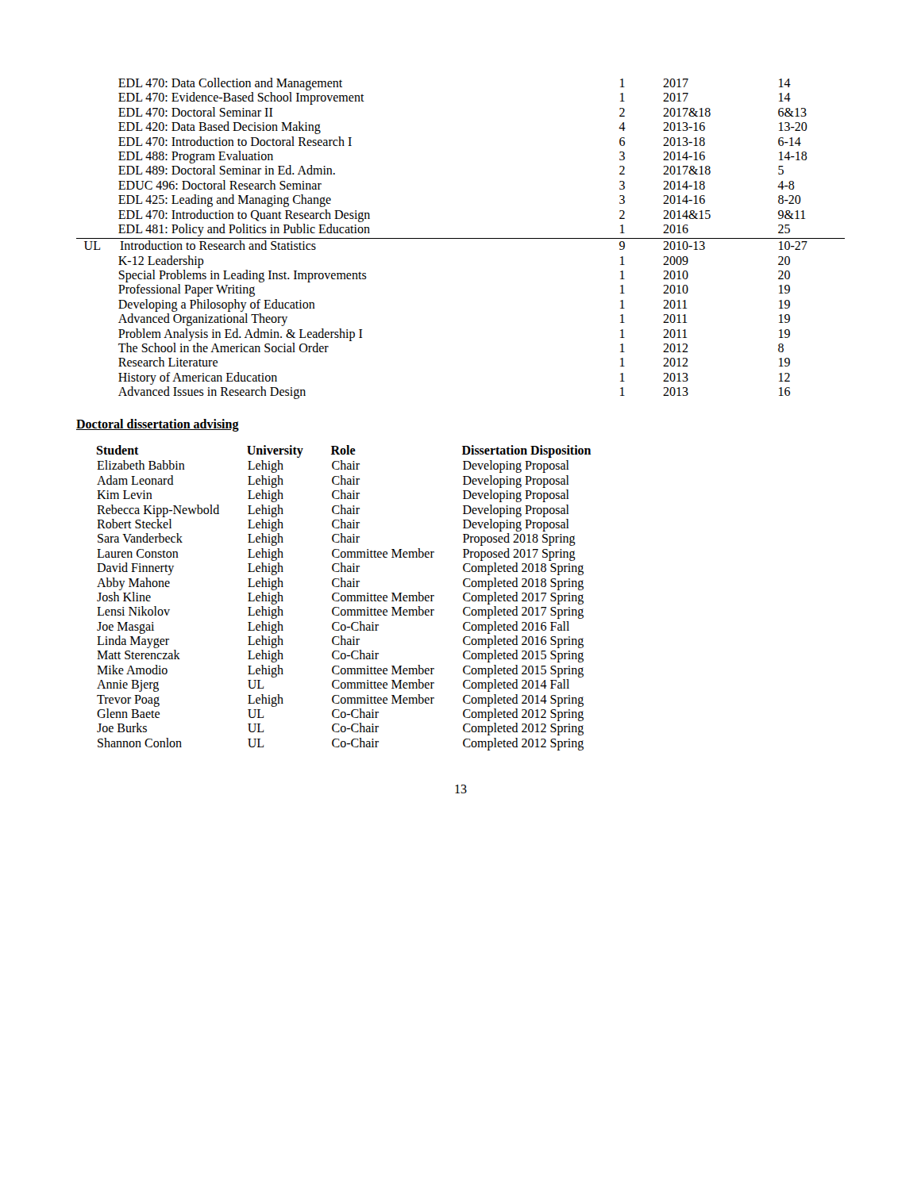| EDL 470: Data Collection and Management | 1 | 2017 | 14 |
| EDL 470: Evidence-Based School Improvement | 1 | 2017 | 14 |
| EDL 470: Doctoral Seminar II | 2 | 2017&18 | 6&13 |
| EDL 420: Data Based Decision Making | 4 | 2013-16 | 13-20 |
| EDL 470: Introduction to Doctoral Research I | 6 | 2013-18 | 6-14 |
| EDL 488: Program Evaluation | 3 | 2014-16 | 14-18 |
| EDL 489: Doctoral Seminar in Ed. Admin. | 2 | 2017&18 | 5 |
| EDUC 496: Doctoral Research Seminar | 3 | 2014-18 | 4-8 |
| EDL 425: Leading and Managing Change | 3 | 2014-16 | 8-20 |
| EDL 470: Introduction to Quant Research Design | 2 | 2014&15 | 9&11 |
| EDL 481: Policy and Politics in Public Education | 1 | 2016 | 25 |
| UL Introduction to Research and Statistics | 9 | 2010-13 | 10-27 |
| K-12 Leadership | 1 | 2009 | 20 |
| Special Problems in Leading Inst. Improvements | 1 | 2010 | 20 |
| Professional Paper Writing | 1 | 2010 | 19 |
| Developing a Philosophy of Education | 1 | 2011 | 19 |
| Advanced Organizational Theory | 1 | 2011 | 19 |
| Problem Analysis in Ed. Admin. & Leadership I | 1 | 2011 | 19 |
| The School in the American Social Order | 1 | 2012 | 8 |
| Research Literature | 1 | 2012 | 19 |
| History of American Education | 1 | 2013 | 12 |
| Advanced Issues in Research Design | 1 | 2013 | 16 |
Doctoral dissertation advising
| Student | University | Role | Dissertation Disposition |
| --- | --- | --- | --- |
| Elizabeth Babbin | Lehigh | Chair | Developing Proposal |
| Adam Leonard | Lehigh | Chair | Developing Proposal |
| Kim Levin | Lehigh | Chair | Developing Proposal |
| Rebecca Kipp-Newbold | Lehigh | Chair | Developing Proposal |
| Robert Steckel | Lehigh | Chair | Developing Proposal |
| Sara Vanderbeck | Lehigh | Chair | Proposed 2018 Spring |
| Lauren Conston | Lehigh | Committee Member | Proposed 2017 Spring |
| David Finnerty | Lehigh | Chair | Completed 2018 Spring |
| Abby Mahone | Lehigh | Chair | Completed 2018 Spring |
| Josh Kline | Lehigh | Committee Member | Completed 2017 Spring |
| Lensi Nikolov | Lehigh | Committee Member | Completed 2017 Spring |
| Joe Masgai | Lehigh | Co-Chair | Completed 2016 Fall |
| Linda Mayger | Lehigh | Chair | Completed 2016 Spring |
| Matt Sterenczak | Lehigh | Co-Chair | Completed 2015 Spring |
| Mike Amodio | Lehigh | Committee Member | Completed 2015 Spring |
| Annie Bjerg | UL | Committee Member | Completed 2014 Fall |
| Trevor Poag | Lehigh | Committee Member | Completed 2014 Spring |
| Glenn Baete | UL | Co-Chair | Completed 2012 Spring |
| Joe Burks | UL | Co-Chair | Completed 2012 Spring |
| Shannon Conlon | UL | Co-Chair | Completed 2012 Spring |
13